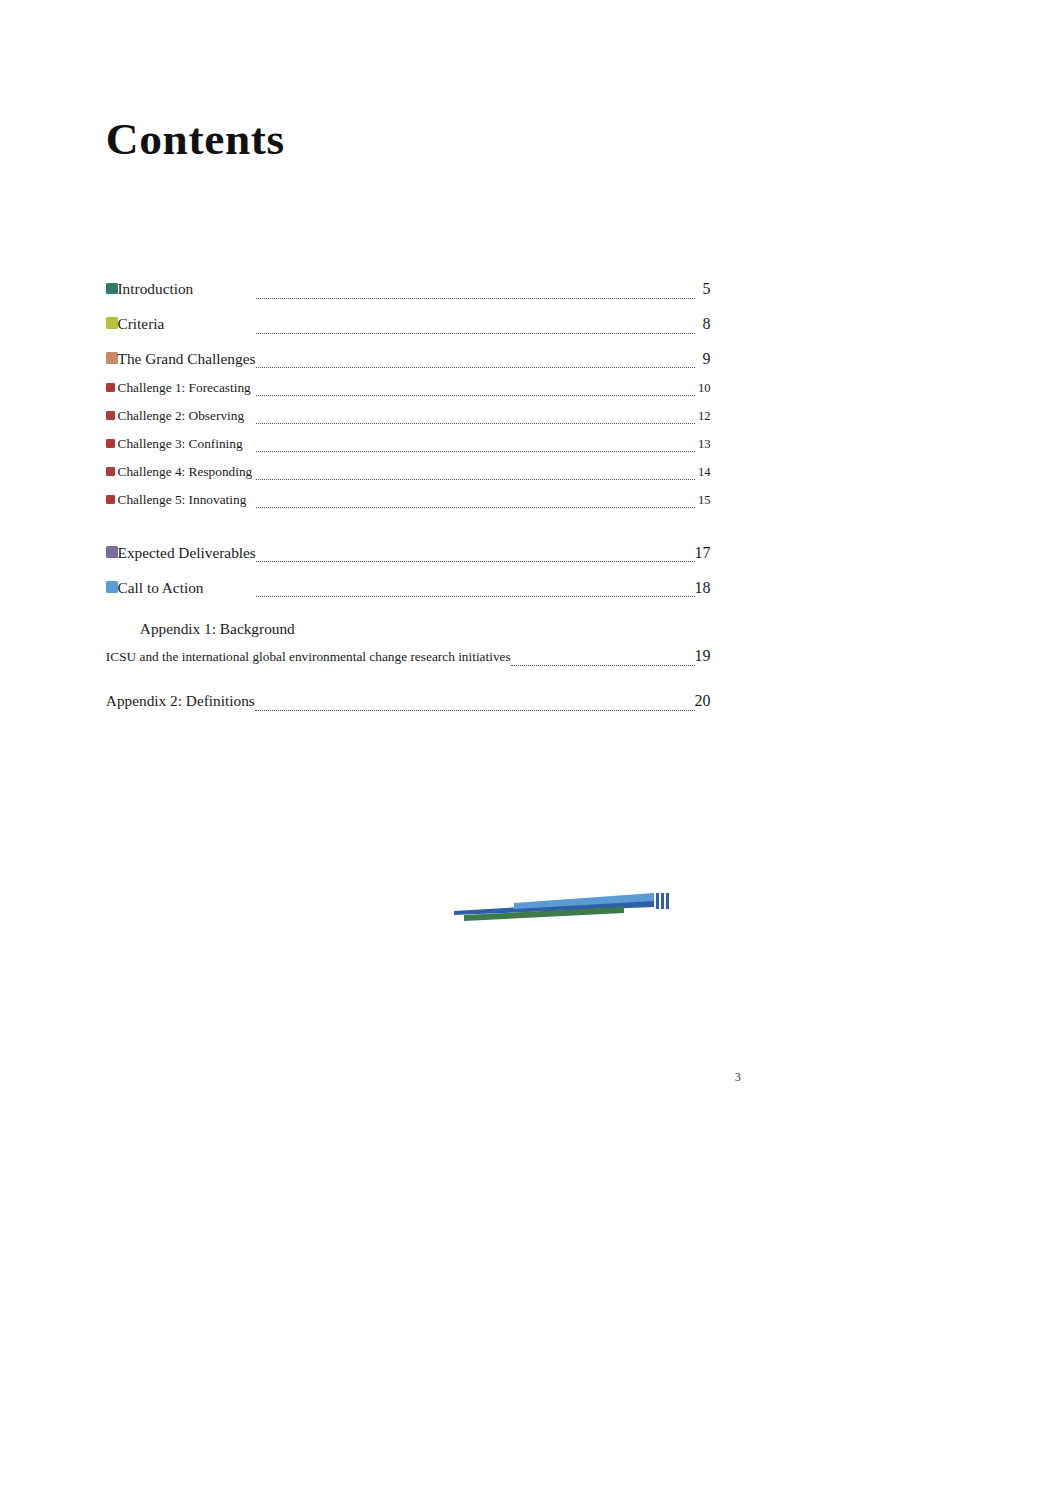Contents
| | Introduction | | 5 |
| | Criteria | | 8 |
| | The Grand Challenges | | 9 |
| | Challenge 1: Forecasting | | 10 |
| | Challenge 2: Observing | | 12 |
| | Challenge 3: Confining | | 13 |
| | Challenge 4: Responding | | 14 |
| | Challenge 5: Innovating | | 15 |
| | Expected Deliverables | | 17 |
| | Call to Action | | 18 |
Appendix 1: Background
| | ICSU and the international global environmental change research initiatives | | 19 |
| | Appendix 2: Definitions | | 20 |
3